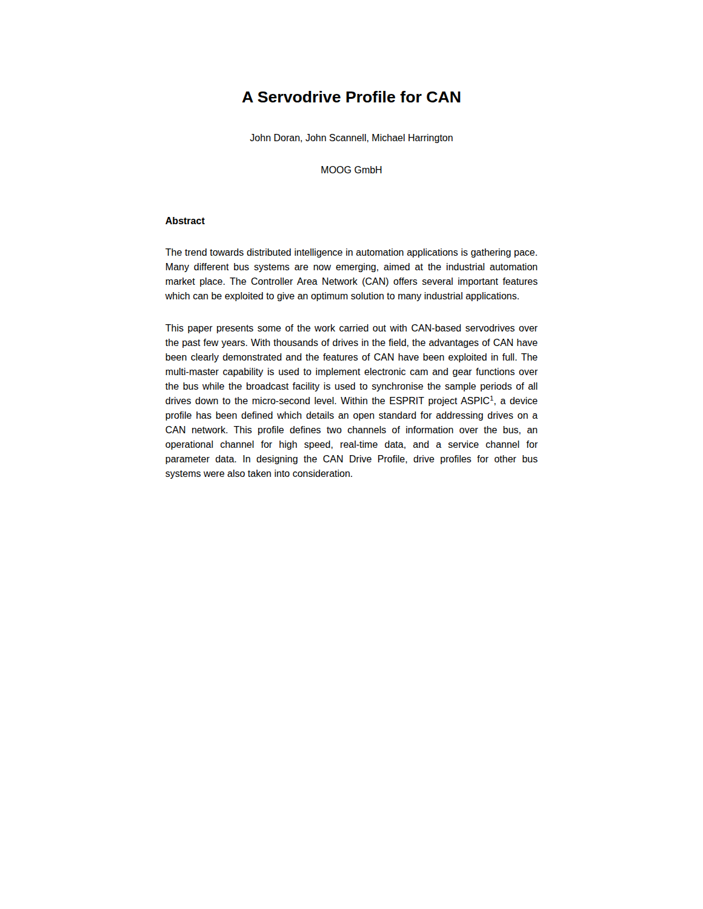A Servodrive Profile for CAN
John Doran, John Scannell, Michael Harrington
MOOG GmbH
Abstract
The trend towards distributed intelligence in automation applications is gathering pace. Many different bus systems are now emerging, aimed at the industrial automation market place. The Controller Area Network (CAN) offers several important features which can be exploited to give an optimum solution to many industrial applications.
This paper presents some of the work carried out with CAN-based servodrives over the past few years. With thousands of drives in the field, the advantages of CAN have been clearly demonstrated and the features of CAN have been exploited in full. The multi-master capability is used to implement electronic cam and gear functions over the bus while the broadcast facility is used to synchronise the sample periods of all drives down to the micro-second level. Within the ESPRIT project ASPIC1, a device profile has been defined which details an open standard for addressing drives on a CAN network. This profile defines two channels of information over the bus, an operational channel for high speed, real-time data, and a service channel for parameter data. In designing the CAN Drive Profile, drive profiles for other bus systems were also taken into consideration.